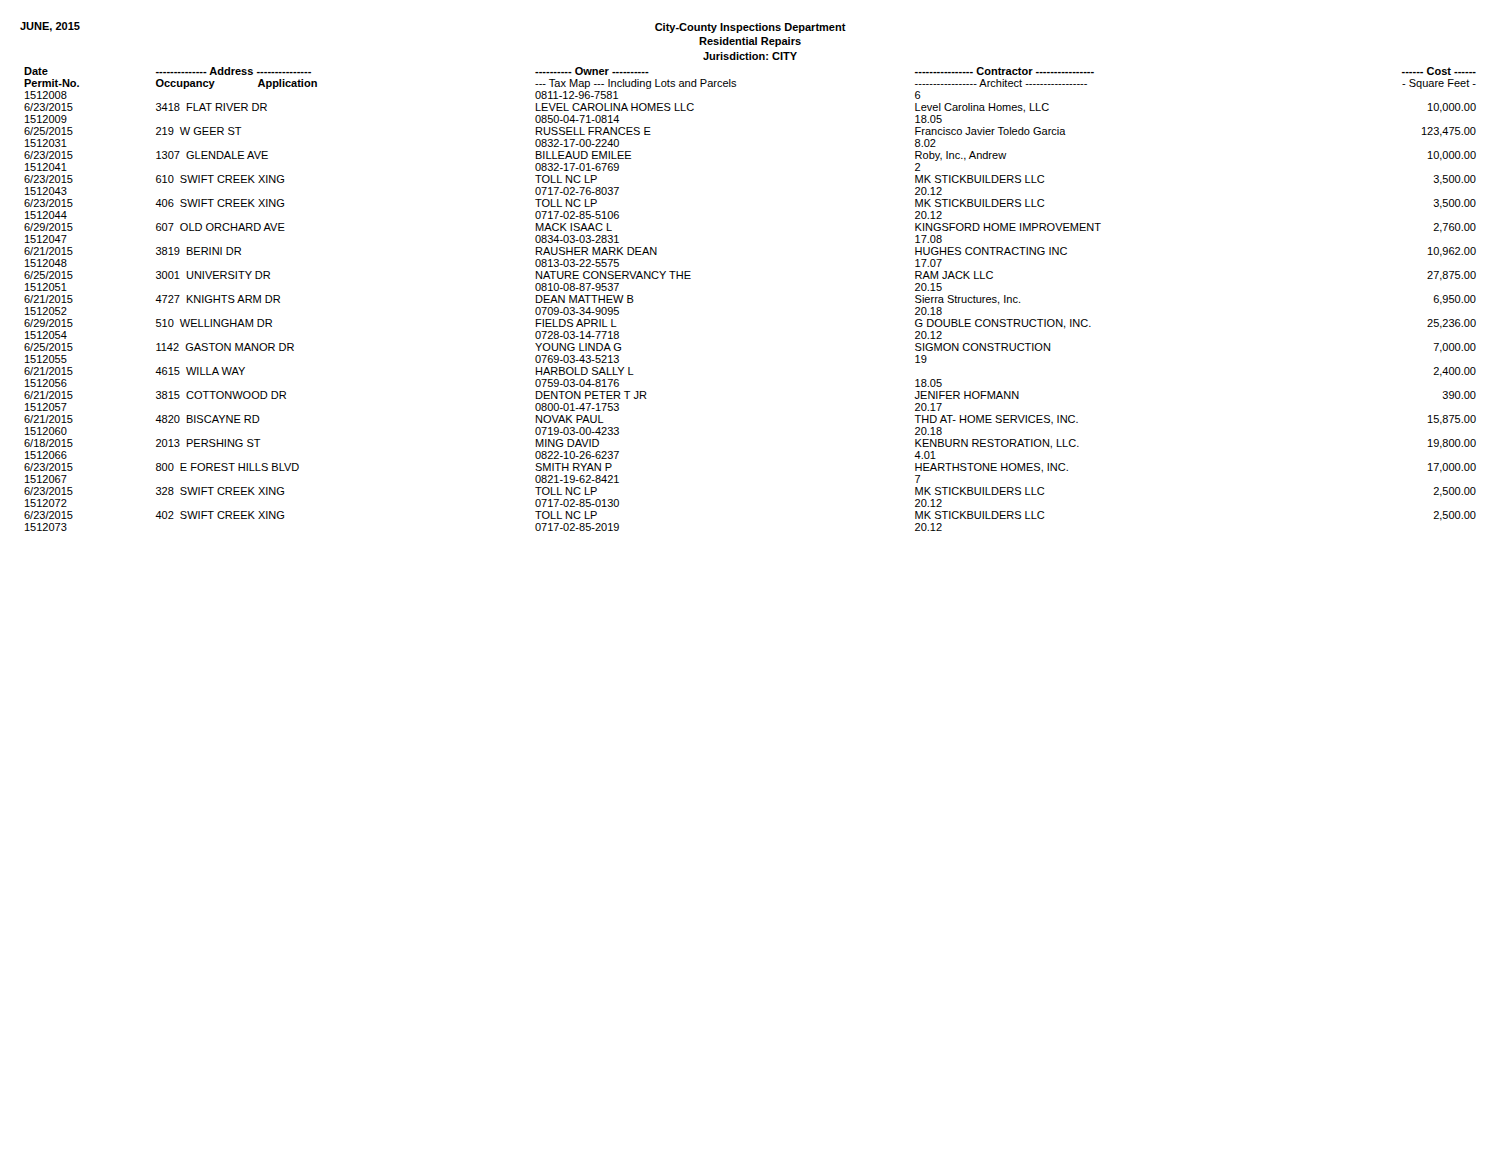JUNE, 2015
City-County Inspections Department
Residential Repairs
Jurisdiction: CITY
| Date | -------------- Address --------------- | ---------- Owner ---------- | ---------------- Contractor ---------------- | ------ Cost ------ |
| --- | --- | --- | --- | --- |
| Permit-No. | Occupancy Application | --- Tax Map --- Including Lots and Parcels | ----------------- Architect ----------------- | - Square Feet - |
| 1512008 | | 0811-12-96-7581 | 6 | |
| 6/23/2015 | 3418 FLAT RIVER DR | LEVEL CAROLINA HOMES LLC | Level Carolina Homes, LLC | 10,000.00 |
| 1512009 | | 0850-04-71-0814 | 18.05 | |
| 6/25/2015 | 219 W GEER ST | RUSSELL FRANCES E | Francisco Javier Toledo Garcia | 123,475.00 |
| 1512031 | | 0832-17-00-2240 | 8.02 | |
| 6/23/2015 | 1307 GLENDALE AVE | BILLEAUD EMILEE | Roby, Inc., Andrew | 10,000.00 |
| 1512041 | | 0832-17-01-6769 | 2 | |
| 6/23/2015 | 610 SWIFT CREEK XING | TOLL NC LP | MK STICKBUILDERS LLC | 3,500.00 |
| 1512043 | | 0717-02-76-8037 | 20.12 | |
| 6/23/2015 | 406 SWIFT CREEK XING | TOLL NC LP | MK STICKBUILDERS LLC | 3,500.00 |
| 1512044 | | 0717-02-85-5106 | 20.12 | |
| 6/29/2015 | 607 OLD ORCHARD AVE | MACK ISAAC L | KINGSFORD HOME IMPROVEMENT | 2,760.00 |
| 1512047 | | 0834-03-03-2831 | 17.08 | |
| 6/21/2015 | 3819 BERINI DR | RAUSHER MARK DEAN | HUGHES CONTRACTING INC | 10,962.00 |
| 1512048 | | 0813-03-22-5575 | 17.07 | |
| 6/25/2015 | 3001 UNIVERSITY DR | NATURE CONSERVANCY THE | RAM JACK LLC | 27,875.00 |
| 1512051 | | 0810-08-87-9537 | 20.15 | |
| 6/21/2015 | 4727 KNIGHTS ARM DR | DEAN MATTHEW B | Sierra Structures, Inc. | 6,950.00 |
| 1512052 | | 0709-03-34-9095 | 20.18 | |
| 6/29/2015 | 510 WELLINGHAM DR | FIELDS APRIL L | G DOUBLE CONSTRUCTION, INC. | 25,236.00 |
| 1512054 | | 0728-03-14-7718 | 20.12 | |
| 6/25/2015 | 1142 GASTON MANOR DR | YOUNG LINDA G | SIGMON CONSTRUCTION | 7,000.00 |
| 1512055 | | 0769-03-43-5213 | 19 | |
| 6/21/2015 | 4615 WILLA WAY | HARBOLD SALLY L | | 2,400.00 |
| 1512056 | | 0759-03-04-8176 | 18.05 | |
| 6/21/2015 | 3815 COTTONWOOD DR | DENTON PETER T JR | JENIFER HOFMANN | 390.00 |
| 1512057 | | 0800-01-47-1753 | 20.17 | |
| 6/21/2015 | 4820 BISCAYNE RD | NOVAK PAUL | THD AT- HOME SERVICES, INC. | 15,875.00 |
| 1512060 | | 0719-03-00-4233 | 20.18 | |
| 6/18/2015 | 2013 PERSHING ST | MING DAVID | KENBURN RESTORATION, LLC. | 19,800.00 |
| 1512066 | | 0822-10-26-6237 | 4.01 | |
| 6/23/2015 | 800 E FOREST HILLS BLVD | SMITH RYAN P | HEARTHSTONE HOMES, INC. | 17,000.00 |
| 1512067 | | 0821-19-62-8421 | 7 | |
| 6/23/2015 | 328 SWIFT CREEK XING | TOLL NC LP | MK STICKBUILDERS LLC | 2,500.00 |
| 1512072 | | 0717-02-85-0130 | 20.12 | |
| 6/23/2015 | 402 SWIFT CREEK XING | TOLL NC LP | MK STICKBUILDERS LLC | 2,500.00 |
| 1512073 | | 0717-02-85-2019 | 20.12 | |